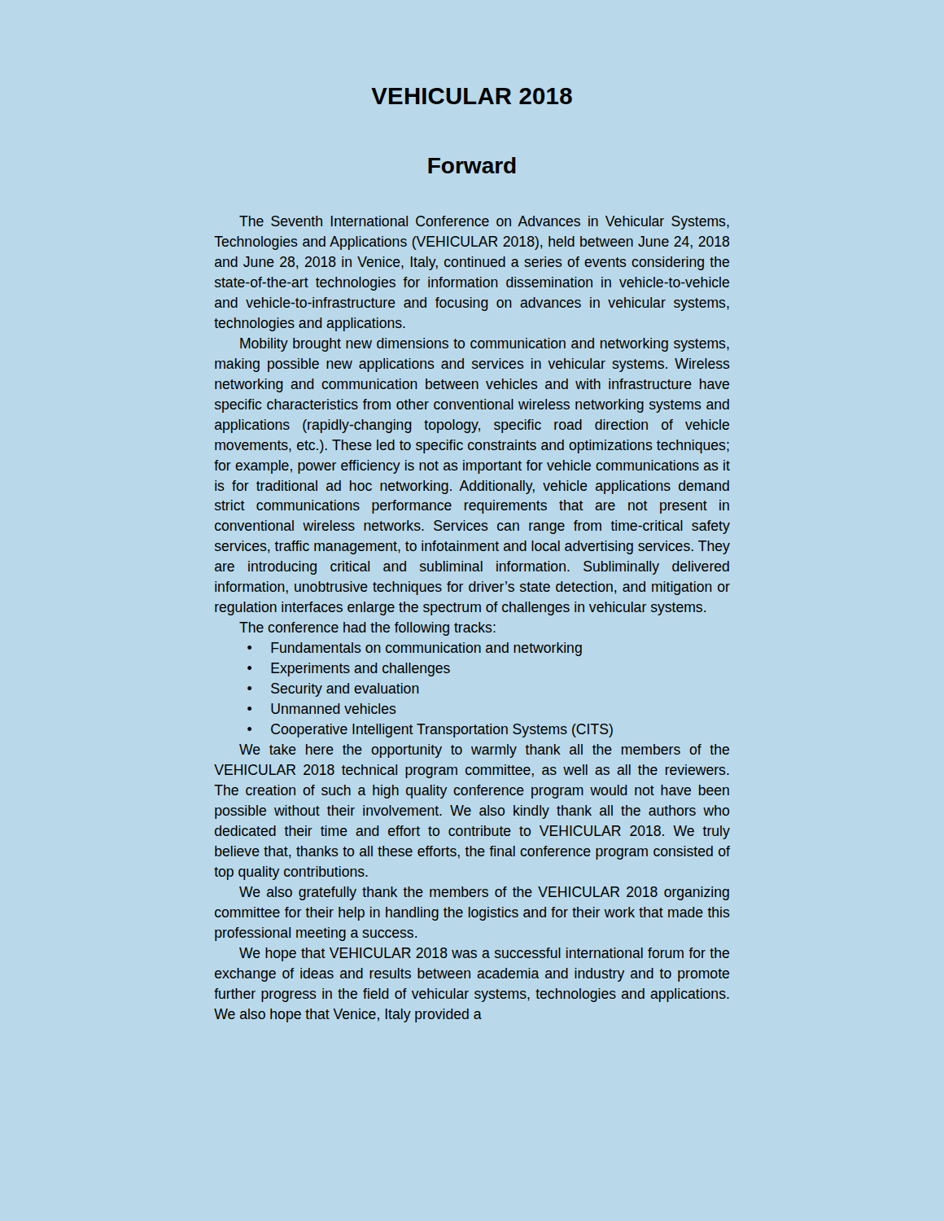VEHICULAR 2018
Forward
The Seventh International Conference on Advances in Vehicular Systems, Technologies and Applications (VEHICULAR 2018), held between June 24, 2018 and June 28, 2018 in Venice, Italy, continued a series of events considering the state-of-the-art technologies for information dissemination in vehicle-to-vehicle and vehicle-to-infrastructure and focusing on advances in vehicular systems, technologies and applications.
Mobility brought new dimensions to communication and networking systems, making possible new applications and services in vehicular systems. Wireless networking and communication between vehicles and with infrastructure have specific characteristics from other conventional wireless networking systems and applications (rapidly-changing topology, specific road direction of vehicle movements, etc.). These led to specific constraints and optimizations techniques; for example, power efficiency is not as important for vehicle communications as it is for traditional ad hoc networking. Additionally, vehicle applications demand strict communications performance requirements that are not present in conventional wireless networks. Services can range from time-critical safety services, traffic management, to infotainment and local advertising services. They are introducing critical and subliminal information. Subliminally delivered information, unobtrusive techniques for driver’s state detection, and mitigation or regulation interfaces enlarge the spectrum of challenges in vehicular systems.
The conference had the following tracks:
Fundamentals on communication and networking
Experiments and challenges
Security and evaluation
Unmanned vehicles
Cooperative Intelligent Transportation Systems (CITS)
We take here the opportunity to warmly thank all the members of the VEHICULAR 2018 technical program committee, as well as all the reviewers. The creation of such a high quality conference program would not have been possible without their involvement. We also kindly thank all the authors who dedicated their time and effort to contribute to VEHICULAR 2018. We truly believe that, thanks to all these efforts, the final conference program consisted of top quality contributions.
We also gratefully thank the members of the VEHICULAR 2018 organizing committee for their help in handling the logistics and for their work that made this professional meeting a success.
We hope that VEHICULAR 2018 was a successful international forum for the exchange of ideas and results between academia and industry and to promote further progress in the field of vehicular systems, technologies and applications. We also hope that Venice, Italy provided a